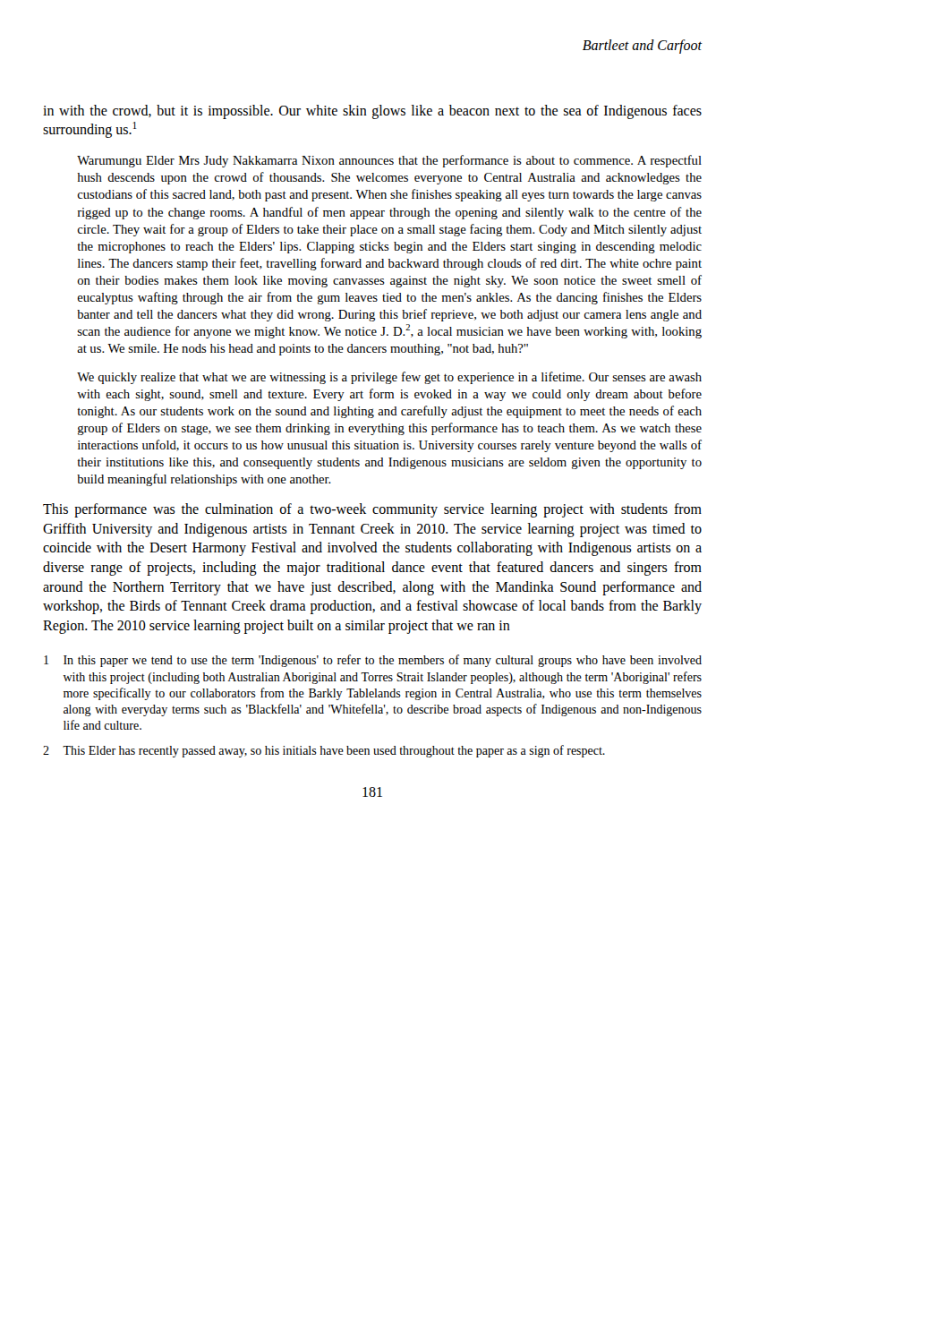Bartleet and Carfoot
in with the crowd, but it is impossible. Our white skin glows like a beacon next to the sea of Indigenous faces surrounding us.1
Warumungu Elder Mrs Judy Nakkamarra Nixon announces that the performance is about to commence. A respectful hush descends upon the crowd of thousands. She welcomes everyone to Central Australia and acknowledges the custodians of this sacred land, both past and present. When she finishes speaking all eyes turn towards the large canvas rigged up to the change rooms. A handful of men appear through the opening and silently walk to the centre of the circle. They wait for a group of Elders to take their place on a small stage facing them. Cody and Mitch silently adjust the microphones to reach the Elders' lips. Clapping sticks begin and the Elders start singing in descending melodic lines. The dancers stamp their feet, travelling forward and backward through clouds of red dirt. The white ochre paint on their bodies makes them look like moving canvasses against the night sky. We soon notice the sweet smell of eucalyptus wafting through the air from the gum leaves tied to the men's ankles. As the dancing finishes the Elders banter and tell the dancers what they did wrong. During this brief reprieve, we both adjust our camera lens angle and scan the audience for anyone we might know. We notice J. D.2, a local musician we have been working with, looking at us. We smile. He nods his head and points to the dancers mouthing, "not bad, huh?"
We quickly realize that what we are witnessing is a privilege few get to experience in a lifetime. Our senses are awash with each sight, sound, smell and texture. Every art form is evoked in a way we could only dream about before tonight. As our students work on the sound and lighting and carefully adjust the equipment to meet the needs of each group of Elders on stage, we see them drinking in everything this performance has to teach them. As we watch these interactions unfold, it occurs to us how unusual this situation is. University courses rarely venture beyond the walls of their institutions like this, and consequently students and Indigenous musicians are seldom given the opportunity to build meaningful relationships with one another.
This performance was the culmination of a two-week community service learning project with students from Griffith University and Indigenous artists in Tennant Creek in 2010. The service learning project was timed to coincide with the Desert Harmony Festival and involved the students collaborating with Indigenous artists on a diverse range of projects, including the major traditional dance event that featured dancers and singers from around the Northern Territory that we have just described, along with the Mandinka Sound performance and workshop, the Birds of Tennant Creek drama production, and a festival showcase of local bands from the Barkly Region. The 2010 service learning project built on a similar project that we ran in
1 In this paper we tend to use the term 'Indigenous' to refer to the members of many cultural groups who have been involved with this project (including both Australian Aboriginal and Torres Strait Islander peoples), although the term 'Aboriginal' refers more specifically to our collaborators from the Barkly Tablelands region in Central Australia, who use this term themselves along with everyday terms such as 'Blackfella' and 'Whitefella', to describe broad aspects of Indigenous and non-Indigenous life and culture.
2 This Elder has recently passed away, so his initials have been used throughout the paper as a sign of respect.
181